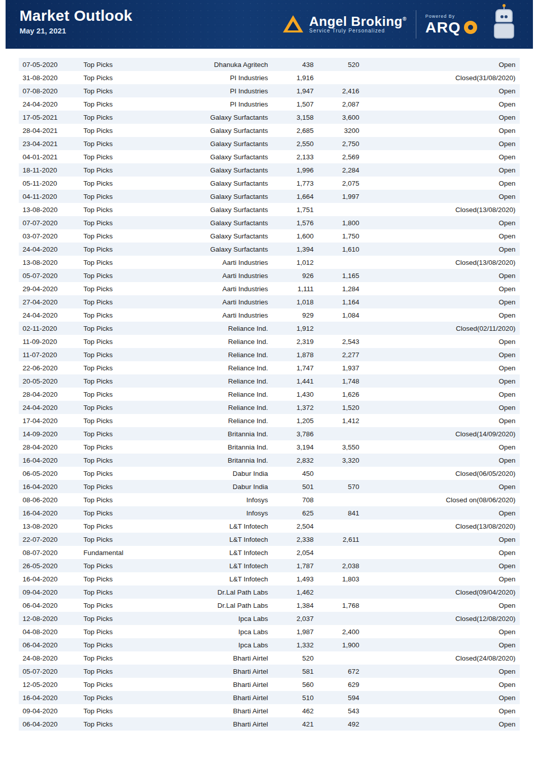Market Outlook
May 21, 2021
Angel Broking®
Service Truly Personalized
Powered By
ARQ
| 07-05-2020 | Top Picks | Dhanuka Agritech | 438 | 520 | Open |
| 31-08-2020 | Top Picks | PI Industries | 1,916 | | Closed(31/08/2020) |
| 07-08-2020 | Top Picks | PI Industries | 1,947 | 2,416 | Open |
| 24-04-2020 | Top Picks | PI Industries | 1,507 | 2,087 | Open |
| 17-05-2021 | Top Picks | Galaxy Surfactants | 3,158 | 3,600 | Open |
| 28-04-2021 | Top Picks | Galaxy Surfactants | 2,685 | 3200 | Open |
| 23-04-2021 | Top Picks | Galaxy Surfactants | 2,550 | 2,750 | Open |
| 04-01-2021 | Top Picks | Galaxy Surfactants | 2,133 | 2,569 | Open |
| 18-11-2020 | Top Picks | Galaxy Surfactants | 1,996 | 2,284 | Open |
| 05-11-2020 | Top Picks | Galaxy Surfactants | 1,773 | 2,075 | Open |
| 04-11-2020 | Top Picks | Galaxy Surfactants | 1,664 | 1,997 | Open |
| 13-08-2020 | Top Picks | Galaxy Surfactants | 1,751 | | Closed(13/08/2020) |
| 07-07-2020 | Top Picks | Galaxy Surfactants | 1,576 | 1,800 | Open |
| 03-07-2020 | Top Picks | Galaxy Surfactants | 1,600 | 1,750 | Open |
| 24-04-2020 | Top Picks | Galaxy Surfactants | 1,394 | 1,610 | Open |
| 13-08-2020 | Top Picks | Aarti Industries | 1,012 | | Closed(13/08/2020) |
| 05-07-2020 | Top Picks | Aarti Industries | 926 | 1,165 | Open |
| 29-04-2020 | Top Picks | Aarti Industries | 1,111 | 1,284 | Open |
| 27-04-2020 | Top Picks | Aarti Industries | 1,018 | 1,164 | Open |
| 24-04-2020 | Top Picks | Aarti Industries | 929 | 1,084 | Open |
| 02-11-2020 | Top Picks | Reliance Ind. | 1,912 | | Closed(02/11/2020) |
| 11-09-2020 | Top Picks | Reliance Ind. | 2,319 | 2,543 | Open |
| 11-07-2020 | Top Picks | Reliance Ind. | 1,878 | 2,277 | Open |
| 22-06-2020 | Top Picks | Reliance Ind. | 1,747 | 1,937 | Open |
| 20-05-2020 | Top Picks | Reliance Ind. | 1,441 | 1,748 | Open |
| 28-04-2020 | Top Picks | Reliance Ind. | 1,430 | 1,626 | Open |
| 24-04-2020 | Top Picks | Reliance Ind. | 1,372 | 1,520 | Open |
| 17-04-2020 | Top Picks | Reliance Ind. | 1,205 | 1,412 | Open |
| 14-09-2020 | Top Picks | Britannia Ind. | 3,786 | | Closed(14/09/2020) |
| 28-04-2020 | Top Picks | Britannia Ind. | 3,194 | 3,550 | Open |
| 16-04-2020 | Top Picks | Britannia Ind. | 2,832 | 3,320 | Open |
| 06-05-2020 | Top Picks | Dabur India | 450 | | Closed(06/05/2020) |
| 16-04-2020 | Top Picks | Dabur India | 501 | 570 | Open |
| 08-06-2020 | Top Picks | Infosys | 708 | | Closed on(08/06/2020) |
| 16-04-2020 | Top Picks | Infosys | 625 | 841 | Open |
| 13-08-2020 | Top Picks | L&T Infotech | 2,504 | | Closed(13/08/2020) |
| 22-07-2020 | Top Picks | L&T Infotech | 2,338 | 2,611 | Open |
| 08-07-2020 | Fundamental | L&T Infotech | 2,054 | | Open |
| 26-05-2020 | Top Picks | L&T Infotech | 1,787 | 2,038 | Open |
| 16-04-2020 | Top Picks | L&T Infotech | 1,493 | 1,803 | Open |
| 09-04-2020 | Top Picks | Dr.Lal Path Labs | 1,462 | | Closed(09/04/2020) |
| 06-04-2020 | Top Picks | Dr.Lal Path Labs | 1,384 | 1,768 | Open |
| 12-08-2020 | Top Picks | Ipca Labs | 2,037 | | Closed(12/08/2020) |
| 04-08-2020 | Top Picks | Ipca Labs | 1,987 | 2,400 | Open |
| 06-04-2020 | Top Picks | Ipca Labs | 1,332 | 1,900 | Open |
| 24-08-2020 | Top Picks | Bharti Airtel | 520 | | Closed(24/08/2020) |
| 05-07-2020 | Top Picks | Bharti Airtel | 581 | 672 | Open |
| 12-05-2020 | Top Picks | Bharti Airtel | 560 | 629 | Open |
| 16-04-2020 | Top Picks | Bharti Airtel | 510 | 594 | Open |
| 09-04-2020 | Top Picks | Bharti Airtel | 462 | 543 | Open |
| 06-04-2020 | Top Picks | Bharti Airtel | 421 | 492 | Open |